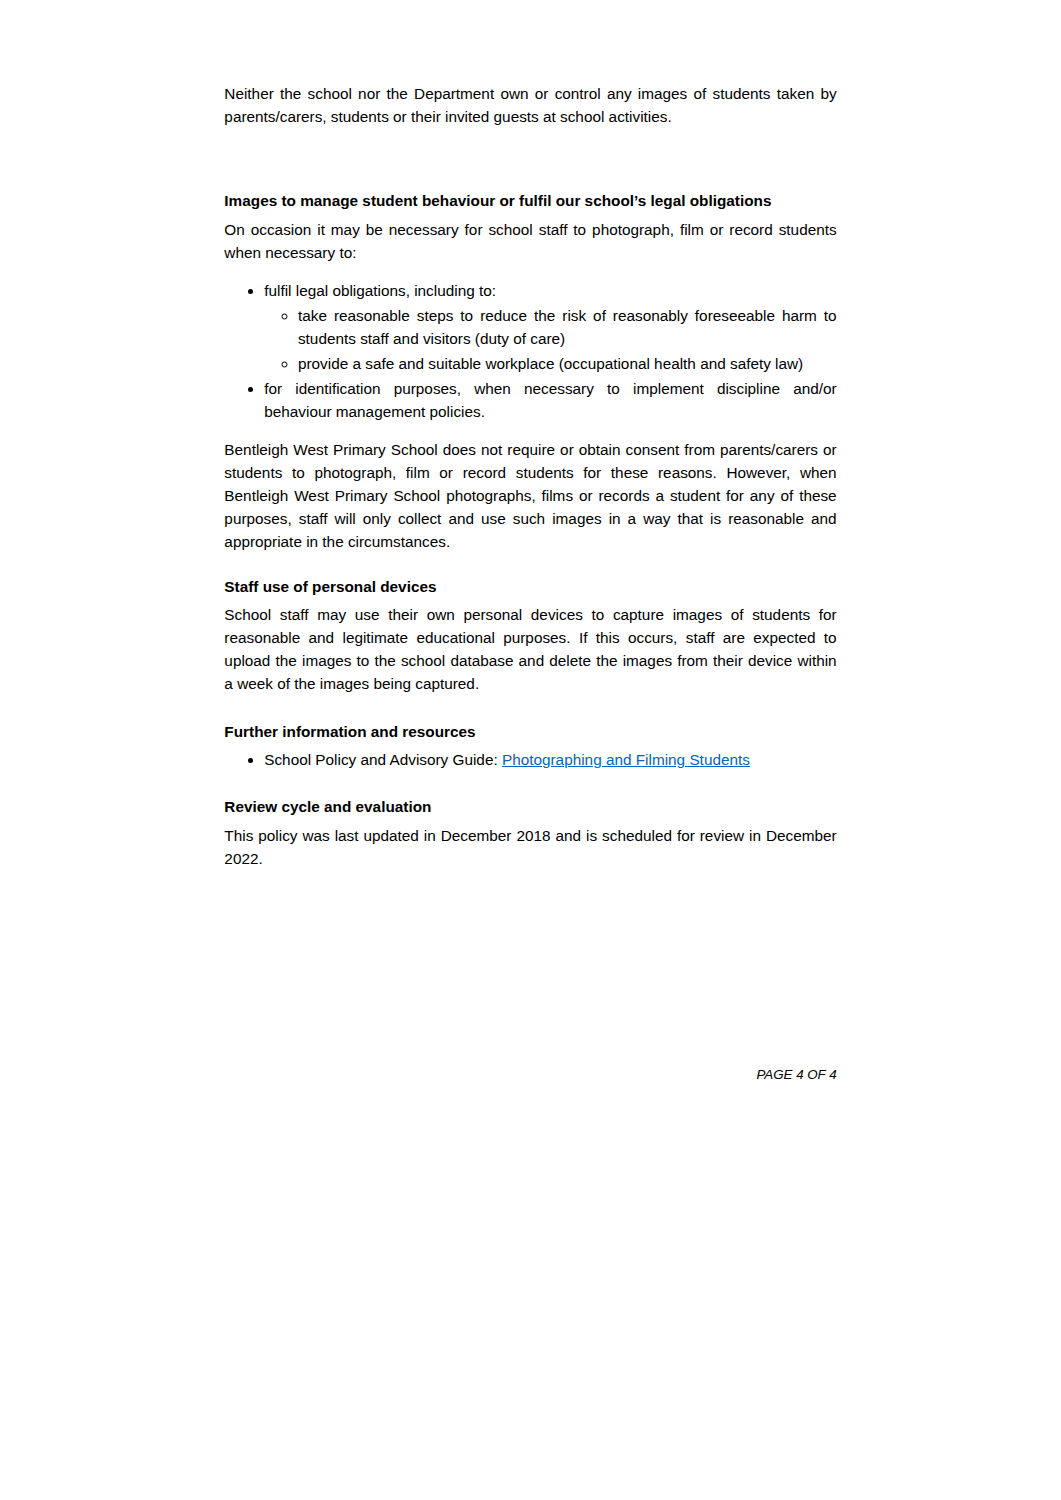Neither the school nor the Department own or control any images of students taken by parents/carers, students or their invited guests at school activities.
Images to manage student behaviour or fulfil our school’s legal obligations
On occasion it may be necessary for school staff to photograph, film or record students when necessary to:
fulfil legal obligations, including to:
take reasonable steps to reduce the risk of reasonably foreseeable harm to students staff and visitors (duty of care)
provide a safe and suitable workplace (occupational health and safety law)
for identification purposes, when necessary to implement discipline and/or behaviour management policies.
Bentleigh West Primary School does not require or obtain consent from parents/carers or students to photograph, film or record students for these reasons. However, when Bentleigh West Primary School photographs, films or records a student for any of these purposes, staff will only collect and use such images in a way that is reasonable and appropriate in the circumstances.
Staff use of personal devices
School staff may use their own personal devices to capture images of students for reasonable and legitimate educational purposes. If this occurs, staff are expected to upload the images to the school database and delete the images from their device within a week of the images being captured.
Further information and resources
School Policy and Advisory Guide: Photographing and Filming Students
Review cycle and evaluation
This policy was last updated in December 2018 and is scheduled for review in December 2022.
PAGE 4 OF 4